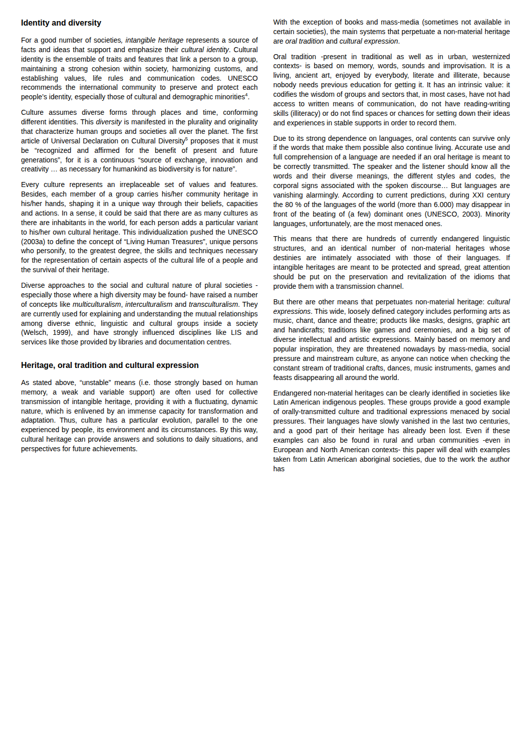Identity and diversity
For a good number of societies, intangible heritage represents a source of facts and ideas that support and emphasize their cultural identity. Cultural identity is the ensemble of traits and features that link a person to a group, maintaining a strong cohesion within society, harmonizing customs, and establishing values, life rules and communication codes. UNESCO recommends the international community to preserve and protect each people’s identity, especially those of cultural and demographic minorities4.
Culture assumes diverse forms through places and time, conforming different identities. This diversity is manifested in the plurality and originality that characterize human groups and societies all over the planet. The first article of Universal Declaration on Cultural Diversity5 proposes that it must be “recognized and affirmed for the benefit of present and future generations”, for it is a continuous “source of exchange, innovation and creativity … as necessary for humankind as biodiversity is for nature”.
Every culture represents an irreplaceable set of values and features. Besides, each member of a group carries his/her community heritage in his/her hands, shaping it in a unique way through their beliefs, capacities and actions. In a sense, it could be said that there are as many cultures as there are inhabitants in the world, for each person adds a particular variant to his/her own cultural heritage. This individualization pushed the UNESCO (2003a) to define the concept of “Living Human Treasures”, unique persons who personify, to the greatest degree, the skills and techniques necessary for the representation of certain aspects of the cultural life of a people and the survival of their heritage.
Diverse approaches to the social and cultural nature of plural societies -especially those where a high diversity may be found- have raised a number of concepts like multiculturalism, interculturalism and transculturalism. They are currently used for explaining and understanding the mutual relationships among diverse ethnic, linguistic and cultural groups inside a society (Welsch, 1999), and have strongly influenced disciplines like LIS and services like those provided by libraries and documentation centres.
Heritage, oral tradition and cultural expression
As stated above, “unstable” means (i.e. those strongly based on human memory, a weak and variable support) are often used for collective transmission of intangible heritage, providing it with a fluctuating, dynamic nature, which is enlivened by an immense capacity for transformation and adaptation. Thus, culture has a particular evolution, parallel to the one experienced by people, its environment and its circumstances. By this way, cultural heritage can provide answers and solutions to daily situations, and perspectives for future achievements.
With the exception of books and mass-media (sometimes not available in certain societies), the main systems that perpetuate a non-material heritage are oral tradition and cultural expression.
Oral tradition -present in traditional as well as in urban, westernized contexts- is based on memory, words, sounds and improvisation. It is a living, ancient art, enjoyed by everybody, literate and illiterate, because nobody needs previous education for getting it. It has an intrinsic value: it codifies the wisdom of groups and sectors that, in most cases, have not had access to written means of communication, do not have reading-writing skills (illiteracy) or do not find spaces or chances for setting down their ideas and experiences in stable supports in order to record them.
Due to its strong dependence on languages, oral contents can survive only if the words that make them possible also continue living. Accurate use and full comprehension of a language are needed if an oral heritage is meant to be correctly transmitted. The speaker and the listener should know all the words and their diverse meanings, the different styles and codes, the corporal signs associated with the spoken discourse… But languages are vanishing alarmingly. According to current predictions, during XXI century the 80 % of the languages of the world (more than 6.000) may disappear in front of the beating of (a few) dominant ones (UNESCO, 2003). Minority languages, unfortunately, are the most menaced ones.
This means that there are hundreds of currently endangered linguistic structures, and an identical number of non-material heritages whose destinies are intimately associated with those of their languages. If intangible heritages are meant to be protected and spread, great attention should be put on the preservation and revitalization of the idioms that provide them with a transmission channel.
But there are other means that perpetuates non-material heritage: cultural expressions. This wide, loosely defined category includes performing arts as music, chant, dance and theatre; products like masks, designs, graphic art and handicrafts; traditions like games and ceremonies, and a big set of diverse intellectual and artistic expressions. Mainly based on memory and popular inspiration, they are threatened nowadays by mass-media, social pressure and mainstream culture, as anyone can notice when checking the constant stream of traditional crafts, dances, music instruments, games and feasts disappearing all around the world.
Endangered non-material heritages can be clearly identified in societies like Latin American indigenous peoples. These groups provide a good example of orally-transmitted culture and traditional expressions menaced by social pressures. Their languages have slowly vanished in the last two centuries, and a good part of their heritage has already been lost. Even if these examples can also be found in rural and urban communities -even in European and North American contexts- this paper will deal with examples taken from Latin American aboriginal societies, due to the work the author has